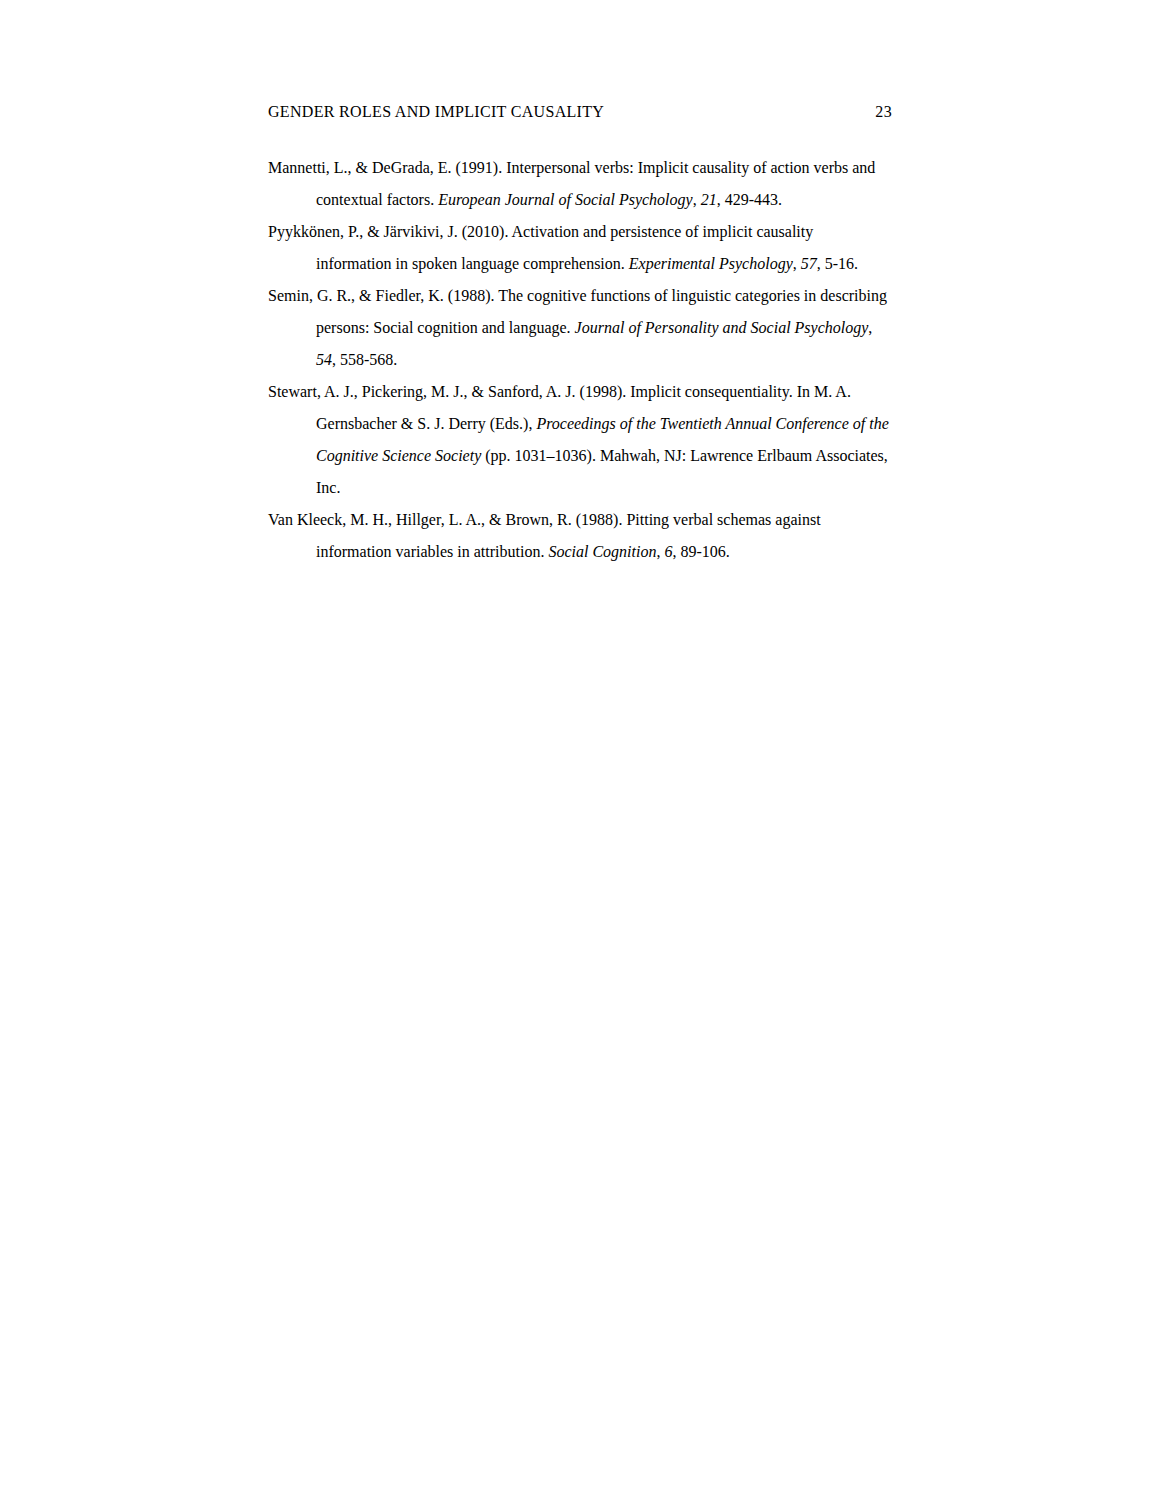Gender Roles and Implicit Causality 23
Mannetti, L., & DeGrada, E. (1991). Interpersonal verbs: Implicit causality of action verbs and contextual factors. European Journal of Social Psychology, 21, 429-443.
Pyykkönen, P., & Järvikivi, J. (2010). Activation and persistence of implicit causality information in spoken language comprehension. Experimental Psychology, 57, 5-16.
Semin, G. R., & Fiedler, K. (1988). The cognitive functions of linguistic categories in describing persons: Social cognition and language. Journal of Personality and Social Psychology, 54, 558-568.
Stewart, A. J., Pickering, M. J., & Sanford, A. J. (1998). Implicit consequentiality. In M. A. Gernsbacher & S. J. Derry (Eds.), Proceedings of the Twentieth Annual Conference of the Cognitive Science Society (pp. 1031–1036). Mahwah, NJ: Lawrence Erlbaum Associates, Inc.
Van Kleeck, M. H., Hillger, L. A., & Brown, R. (1988). Pitting verbal schemas against information variables in attribution. Social Cognition, 6, 89-106.